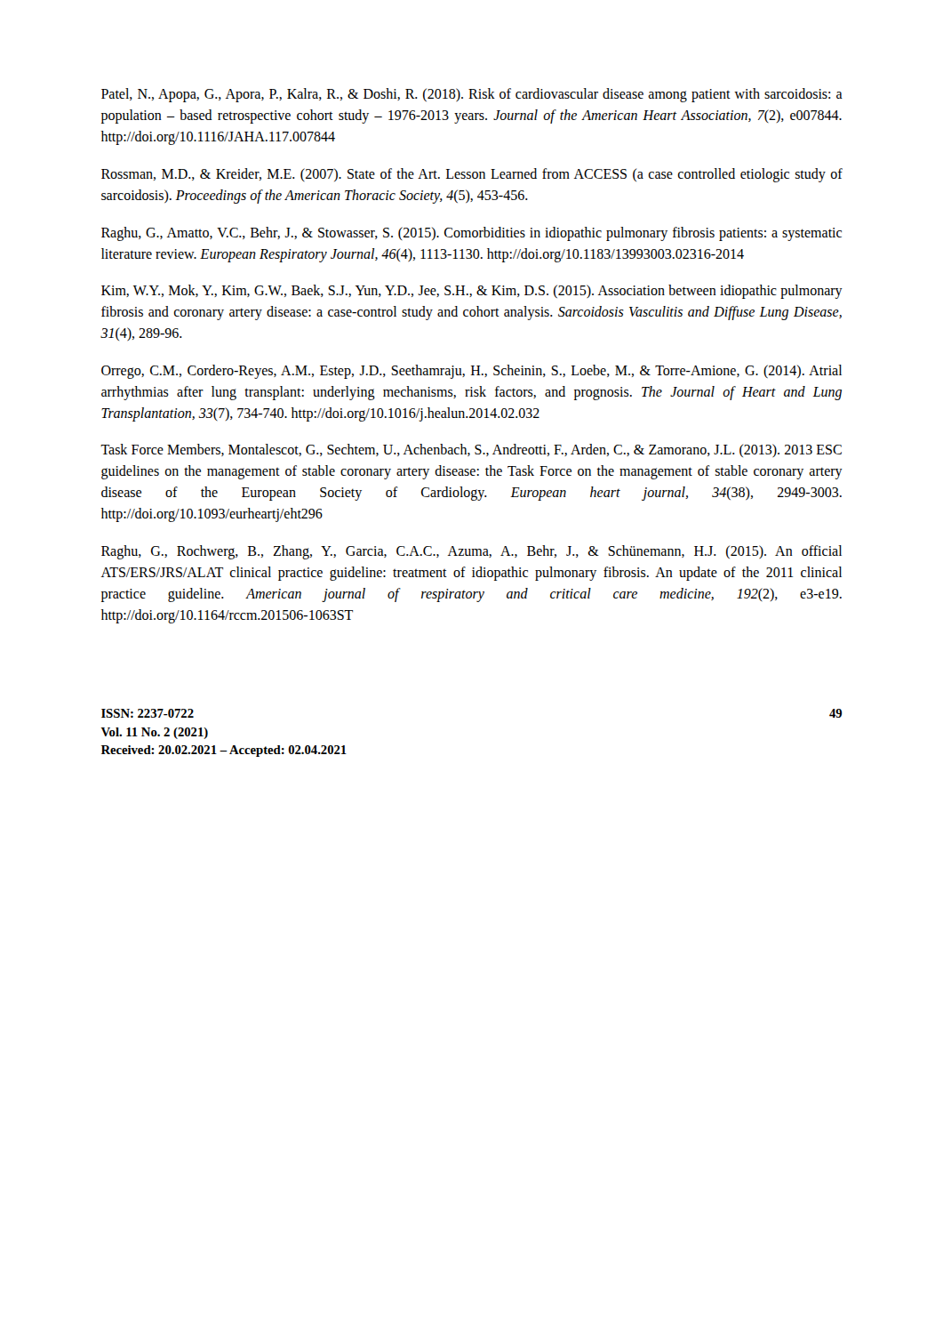Patel, N., Apopa, G., Apora, P., Kalra, R., & Doshi, R. (2018). Risk of cardiovascular disease among patient with sarcoidosis: a population – based retrospective cohort study – 1976-2013 years. Journal of the American Heart Association, 7(2), e007844. http://doi.org/10.1116/JAHA.117.007844
Rossman, M.D., & Kreider, M.E. (2007). State of the Art. Lesson Learned from ACCESS (a case controlled etiologic study of sarcoidosis). Proceedings of the American Thoracic Society, 4(5), 453-456.
Raghu, G., Amatto, V.C., Behr, J., & Stowasser, S. (2015). Comorbidities in idiopathic pulmonary fibrosis patients: a systematic literature review. European Respiratory Journal, 46(4), 1113-1130. http://doi.org/10.1183/13993003.02316-2014
Kim, W.Y., Mok, Y., Kim, G.W., Baek, S.J., Yun, Y.D., Jee, S.H., & Kim, D.S. (2015). Association between idiopathic pulmonary fibrosis and coronary artery disease: a case-control study and cohort analysis. Sarcoidosis Vasculitis and Diffuse Lung Disease, 31(4), 289-96.
Orrego, C.M., Cordero-Reyes, A.M., Estep, J.D., Seethamraju, H., Scheinin, S., Loebe, M., & Torre-Amione, G. (2014). Atrial arrhythmias after lung transplant: underlying mechanisms, risk factors, and prognosis. The Journal of Heart and Lung Transplantation, 33(7), 734-740. http://doi.org/10.1016/j.healun.2014.02.032
Task Force Members, Montalescot, G., Sechtem, U., Achenbach, S., Andreotti, F., Arden, C., & Zamorano, J.L. (2013). 2013 ESC guidelines on the management of stable coronary artery disease: the Task Force on the management of stable coronary artery disease of the European Society of Cardiology. European heart journal, 34(38), 2949-3003. http://doi.org/10.1093/eurheartj/eht296
Raghu, G., Rochwerg, B., Zhang, Y., Garcia, C.A.C., Azuma, A., Behr, J., & Schünemann, H.J. (2015). An official ATS/ERS/JRS/ALAT clinical practice guideline: treatment of idiopathic pulmonary fibrosis. An update of the 2011 clinical practice guideline. American journal of respiratory and critical care medicine, 192(2), e3-e19. http://doi.org/10.1164/rccm.201506-1063ST
49 ISSN: 2237-0722
Vol. 11 No. 2 (2021)
Received: 20.02.2021 – Accepted: 02.04.2021